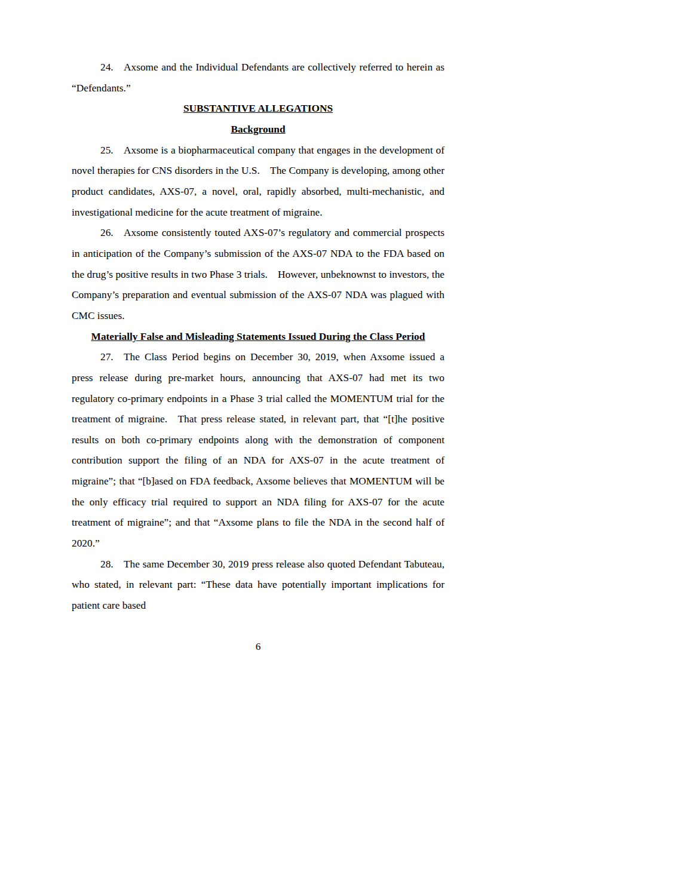24. Axsome and the Individual Defendants are collectively referred to herein as “Defendants.”
SUBSTANTIVE ALLEGATIONS
Background
25. Axsome is a biopharmaceutical company that engages in the development of novel therapies for CNS disorders in the U.S. The Company is developing, among other product candidates, AXS-07, a novel, oral, rapidly absorbed, multi-mechanistic, and investigational medicine for the acute treatment of migraine.
26. Axsome consistently touted AXS-07’s regulatory and commercial prospects in anticipation of the Company’s submission of the AXS-07 NDA to the FDA based on the drug’s positive results in two Phase 3 trials. However, unbeknownst to investors, the Company’s preparation and eventual submission of the AXS-07 NDA was plagued with CMC issues.
Materially False and Misleading Statements Issued During the Class Period
27. The Class Period begins on December 30, 2019, when Axsome issued a press release during pre-market hours, announcing that AXS-07 had met its two regulatory co-primary endpoints in a Phase 3 trial called the MOMENTUM trial for the treatment of migraine. That press release stated, in relevant part, that “[t]he positive results on both co-primary endpoints along with the demonstration of component contribution support the filing of an NDA for AXS-07 in the acute treatment of migraine”; that “[b]ased on FDA feedback, Axsome believes that MOMENTUM will be the only efficacy trial required to support an NDA filing for AXS-07 for the acute treatment of migraine”; and that “Axsome plans to file the NDA in the second half of 2020.”
28. The same December 30, 2019 press release also quoted Defendant Tabuteau, who stated, in relevant part: “These data have potentially important implications for patient care based
6